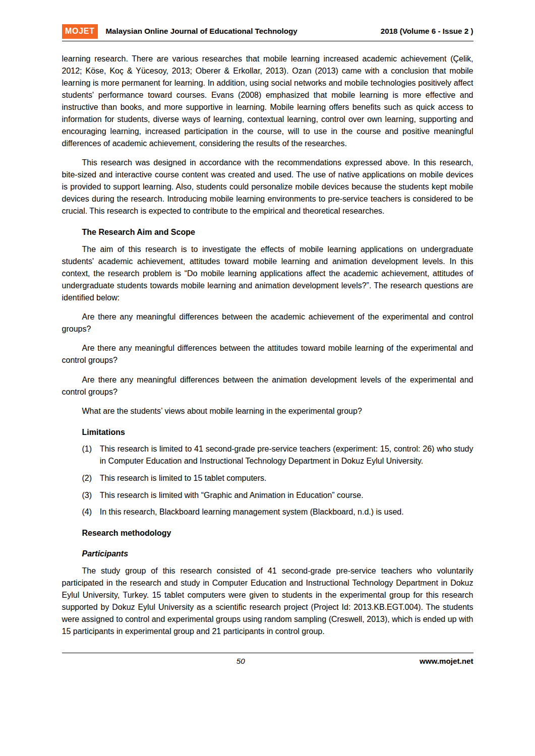MOJET Malaysian Online Journal of Educational Technology 2018 (Volume 6 - Issue 2 )
learning research. There are various researches that mobile learning increased academic achievement (Çelik, 2012; Köse, Koç & Yücesoy, 2013; Oberer & Erkollar, 2013). Ozan (2013) came with a conclusion that mobile learning is more permanent for learning. In addition, using social networks and mobile technologies positively affect students' performance toward courses. Evans (2008) emphasized that mobile learning is more effective and instructive than books, and more supportive in learning. Mobile learning offers benefits such as quick access to information for students, diverse ways of learning, contextual learning, control over own learning, supporting and encouraging learning, increased participation in the course, will to use in the course and positive meaningful differences of academic achievement, considering the results of the researches.
This research was designed in accordance with the recommendations expressed above. In this research, bite-sized and interactive course content was created and used. The use of native applications on mobile devices is provided to support learning. Also, students could personalize mobile devices because the students kept mobile devices during the research. Introducing mobile learning environments to pre-service teachers is considered to be crucial. This research is expected to contribute to the empirical and theoretical researches.
The Research Aim and Scope
The aim of this research is to investigate the effects of mobile learning applications on undergraduate students' academic achievement, attitudes toward mobile learning and animation development levels. In this context, the research problem is “Do mobile learning applications affect the academic achievement, attitudes of undergraduate students towards mobile learning and animation development levels?”. The research questions are identified below:
Are there any meaningful differences between the academic achievement of the experimental and control groups?
Are there any meaningful differences between the attitudes toward mobile learning of the experimental and control groups?
Are there any meaningful differences between the animation development levels of the experimental and control groups?
What are the students’ views about mobile learning in the experimental group?
Limitations
This research is limited to 41 second-grade pre-service teachers (experiment: 15, control: 26) who study in Computer Education and Instructional Technology Department in Dokuz Eylul University.
This research is limited to 15 tablet computers.
This research is limited with “Graphic and Animation in Education” course.
In this research, Blackboard learning management system (Blackboard, n.d.) is used.
Research methodology
Participants
The study group of this research consisted of 41 second-grade pre-service teachers who voluntarily participated in the research and study in Computer Education and Instructional Technology Department in Dokuz Eylul University, Turkey. 15 tablet computers were given to students in the experimental group for this research supported by Dokuz Eylul University as a scientific research project (Project Id: 2013.KB.EGT.004). The students were assigned to control and experimental groups using random sampling (Creswell, 2013), which is ended up with 15 participants in experimental group and 21 participants in control group.
50 www.mojet.net